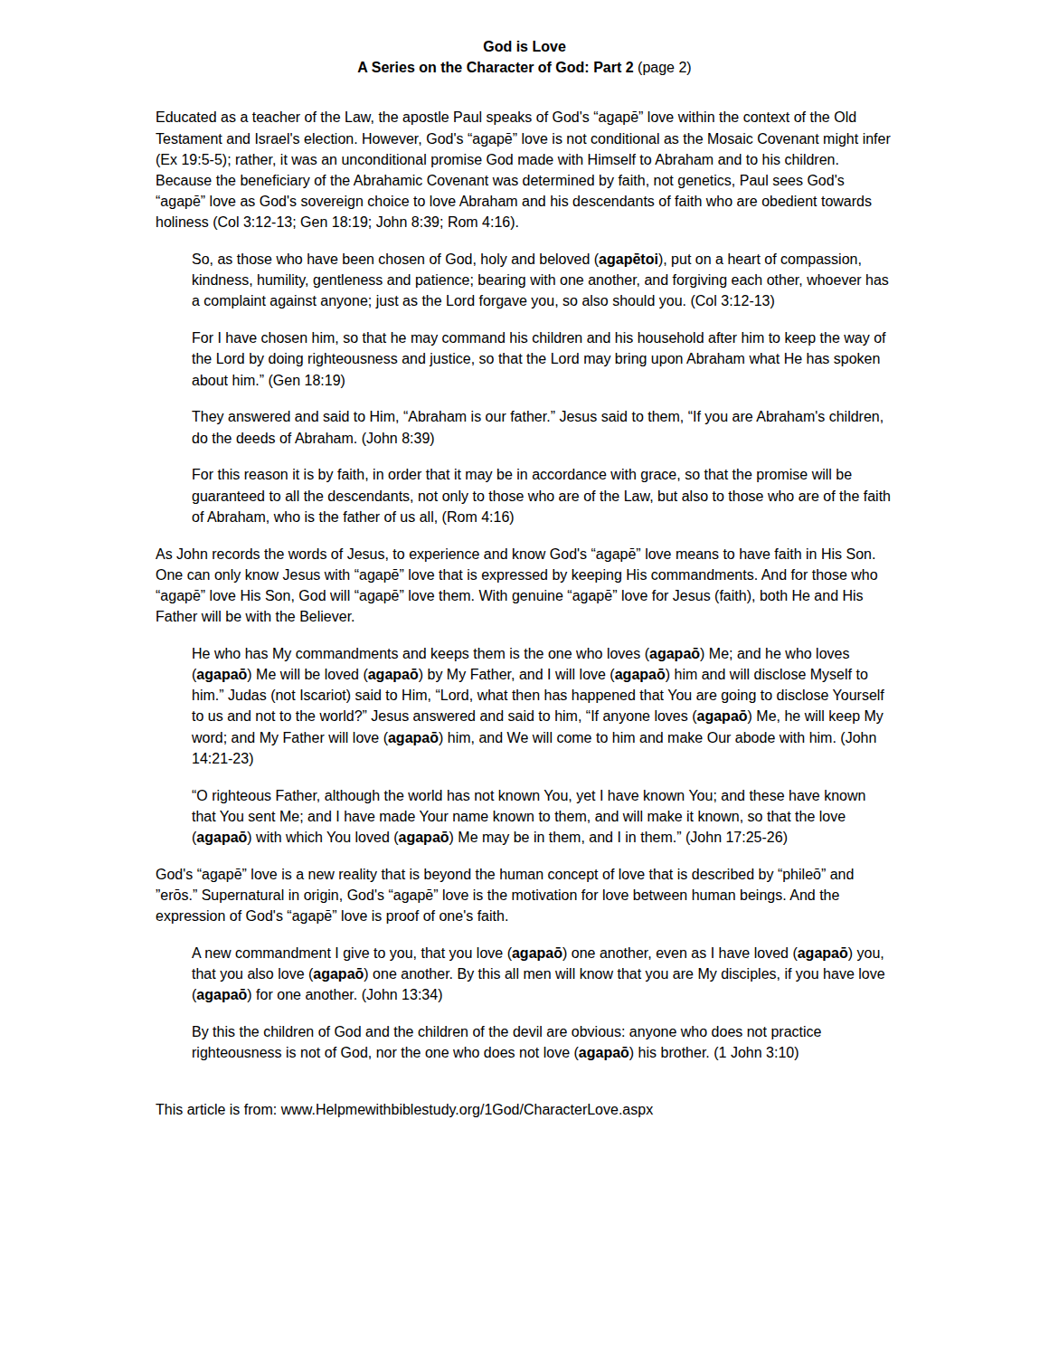God is Love
A Series on the Character of God: Part 2 (page 2)
Educated as a teacher of the Law, the apostle Paul speaks of God's “agapē” love within the context of the Old Testament and Israel's election. However, God's “agapē” love is not conditional as the Mosaic Covenant might infer (Ex 19:5-5); rather, it was an unconditional promise God made with Himself to Abraham and to his children. Because the beneficiary of the Abrahamic Covenant was determined by faith, not genetics, Paul sees God's “agapē” love as God's sovereign choice to love Abraham and his descendants of faith who are obedient towards holiness (Col 3:12-13; Gen 18:19; John 8:39; Rom 4:16).
So, as those who have been chosen of God, holy and beloved (agapētoi), put on a heart of compassion, kindness, humility, gentleness and patience; bearing with one another, and forgiving each other, whoever has a complaint against anyone; just as the Lord forgave you, so also should you. (Col 3:12-13)
For I have chosen him, so that he may command his children and his household after him to keep the way of the Lord by doing righteousness and justice, so that the Lord may bring upon Abraham what He has spoken about him.” (Gen 18:19)
They answered and said to Him, “Abraham is our father.” Jesus said to them, “If you are Abraham's children, do the deeds of Abraham. (John 8:39)
For this reason it is by faith, in order that it may be in accordance with grace, so that the promise will be guaranteed to all the descendants, not only to those who are of the Law, but also to those who are of the faith of Abraham, who is the father of us all, (Rom 4:16)
As John records the words of Jesus, to experience and know God's “agapē” love means to have faith in His Son. One can only know Jesus with “agapē” love that is expressed by keeping His commandments. And for those who “agapē” love His Son, God will “agapē” love them. With genuine “agapē” love for Jesus (faith), both He and His Father will be with the Believer.
He who has My commandments and keeps them is the one who loves (agapaō) Me; and he who loves (agapaō) Me will be loved (agapaō) by My Father, and I will love (agapaō) him and will disclose Myself to him.” Judas (not Iscariot) said to Him, “Lord, what then has happened that You are going to disclose Yourself to us and not to the world?” Jesus answered and said to him, “If anyone loves (agapaō) Me, he will keep My word; and My Father will love (agapaō) him, and We will come to him and make Our abode with him. (John 14:21-23)
“O righteous Father, although the world has not known You, yet I have known You; and these have known that You sent Me; and I have made Your name known to them, and will make it known, so that the love (agapaō) with which You loved (agapaō) Me may be in them, and I in them.” (John 17:25-26)
God's “agapē” love is a new reality that is beyond the human concept of love that is described by “phileō” and ”erōs.” Supernatural in origin, God's “agapē” love is the motivation for love between human beings. And the expression of God's “agapē” love is proof of one's faith.
A new commandment I give to you, that you love (agapaō) one another, even as I have loved (agapaō) you, that you also love (agapaō) one another. By this all men will know that you are My disciples, if you have love (agapaō) for one another. (John 13:34)
By this the children of God and the children of the devil are obvious: anyone who does not practice righteousness is not of God, nor the one who does not love (agapaō) his brother. (1 John 3:10)
This article is from: www.Helpmewithbiblestudy.org/1God/CharacterLove.aspx